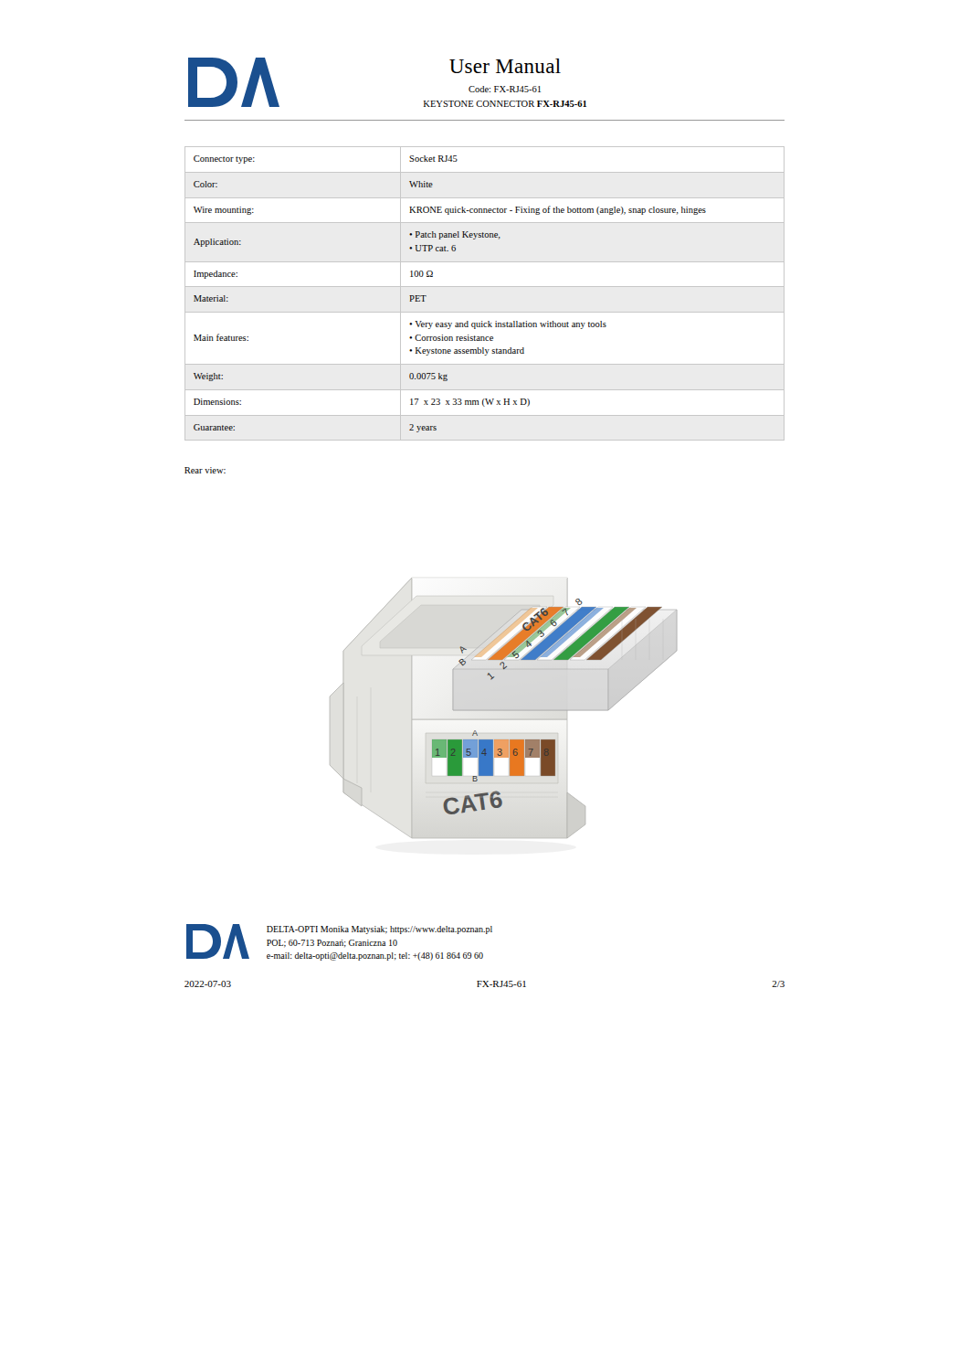DELTA
User Manual
Code: FX-RJ45-61
KEYSTONE CONNECTOR FX-RJ45-61
| Connector type: | Socket RJ45 |
| Color: | White |
| Wire mounting: | KRONE quick-connector - Fixing of the bottom (angle), snap closure, hinges |
| Application: | • Patch panel Keystone, • UTP cat. 6 |
| Impedance: | 100 Ω |
| Material: | PET |
| Main features: | • Very easy and quick installation without any tools • Corrosion resistance • Keystone assembly standard |
| Weight: | 0.0075 kg |
| Dimensions: | 17 x 23 x 33 mm (W x H x D) |
| Guarantee: | 2 years |
Rear view:
1 2 5 4 3 6 7 8 CAT6 A B 1 2 5 4 3 6 7 8 A B CAT6
DELTA-OPTI Monika Matysiak; https://www.delta.poznan.pl
POL; 60-713 Poznań; Graniczna 10
e-mail: delta-opti@delta.poznan.pl; tel: +(48) 61 864 69 60
2022-07-03 FX-RJ45-61 2/3